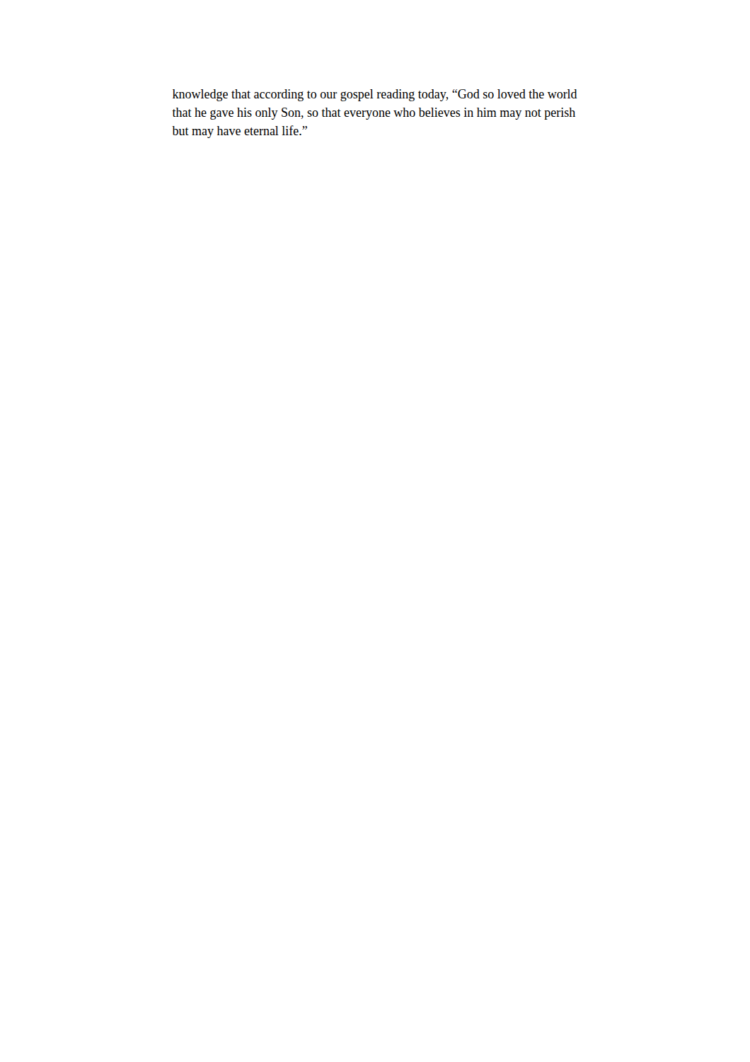knowledge that according to our gospel reading today, “God so loved the world that he gave his only Son, so that everyone who believes in him may not perish but may have eternal life.”